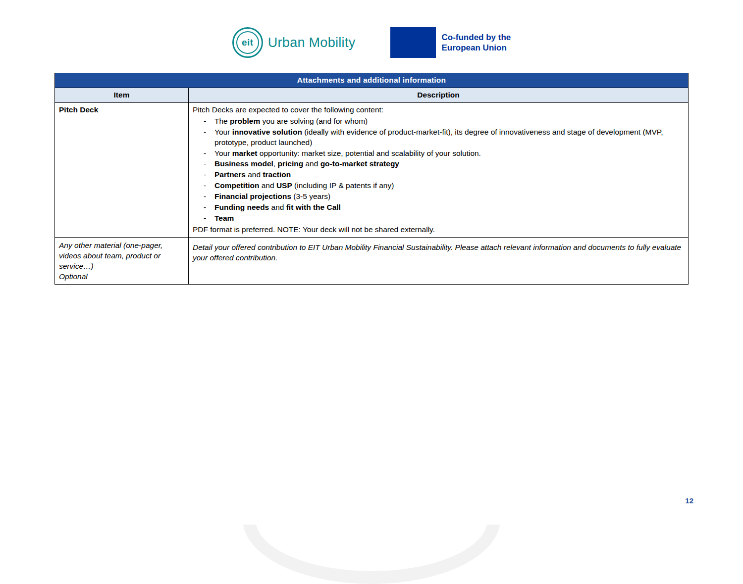eit
Urban Mobility
Co-funded by the
European Union
| Attachments and additional information |
| Item | Description |
| Pitch Deck | Pitch Decks are expected to cover the following content: The problem you are solving (and for whom) Your innovative solution (ideally with evidence of product-market-fit), its degree of innovativeness and stage of development (MVP, prototype, product launched) Your market opportunity: market size, potential and scalability of your solution. Business model , pricing and go-to-market strategy Partners and traction Competition and USP (including IP & patents if any) Financial projections (3-5 years) Funding needs and fit with the Call Team PDF format is preferred. NOTE: Your deck will not be shared externally. |
| Any other material (one-pager, videos about team, product or service…) Optional | Detail your offered contribution to EIT Urban Mobility Financial Sustainability. Please attach relevant information and documents to fully evaluate your offered contribution. |
12